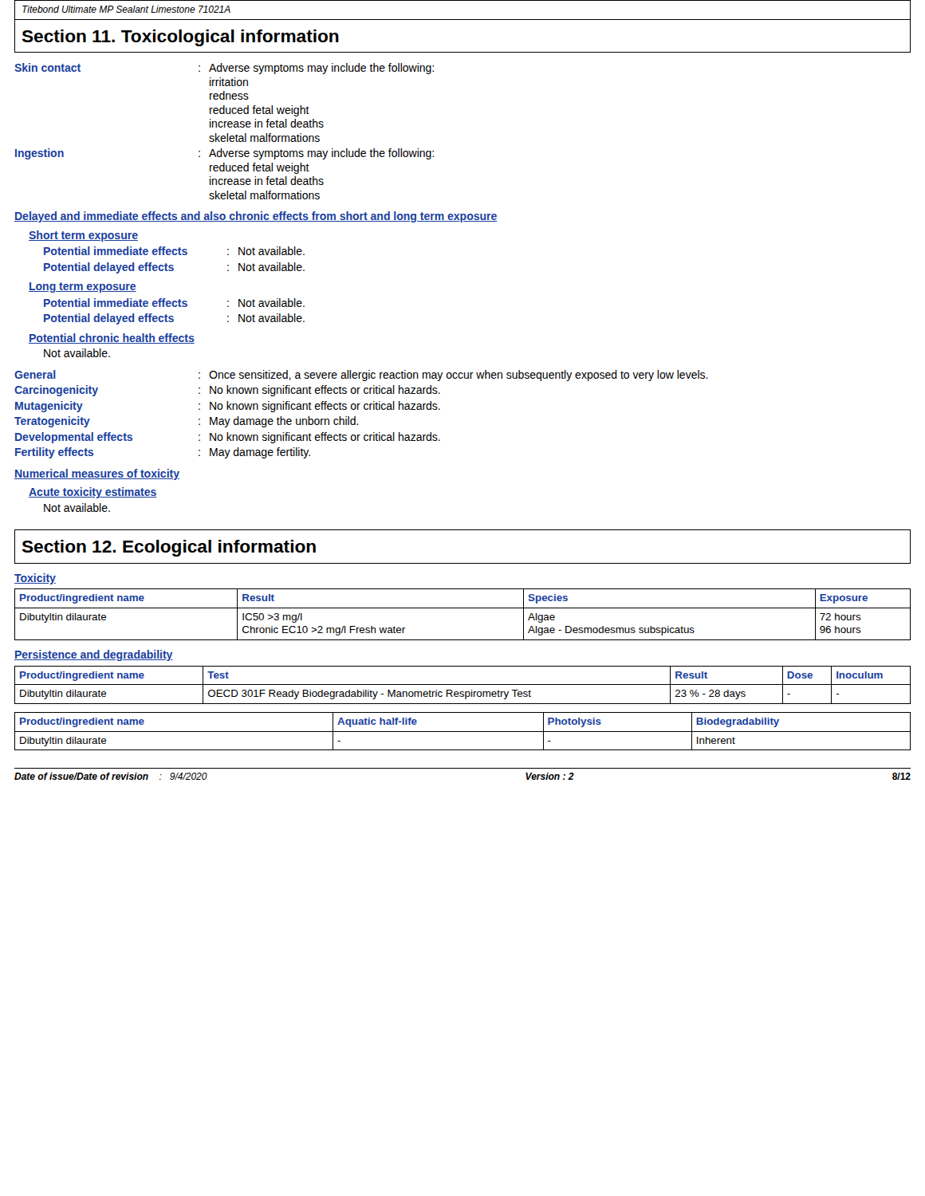Titebond Ultimate MP Sealant Limestone 71021A
Section 11. Toxicological information
| Skin contact | : | Adverse symptoms may include the following: irritation redness reduced fetal weight increase in fetal deaths skeletal malformations |
| Ingestion | : | Adverse symptoms may include the following: reduced fetal weight increase in fetal deaths skeletal malformations |
Delayed and immediate effects and also chronic effects from short and long term exposure Short term exposure
| Potential immediate effects | : | Not available. |
| Potential delayed effects | : | Not available. |
Long term exposure
| Potential immediate effects | : | Not available. |
| Potential delayed effects | : | Not available. |
Potential chronic health effects
Not available.
| General | : | Once sensitized, a severe allergic reaction may occur when subsequently exposed to very low levels. |
| Carcinogenicity | : | No known significant effects or critical hazards. |
| Mutagenicity | : | No known significant effects or critical hazards. |
| Teratogenicity | : | May damage the unborn child. |
| Developmental effects | : | No known significant effects or critical hazards. |
| Fertility effects | : | May damage fertility. |
Numerical measures of toxicity Acute toxicity estimates
Not available.
Section 12. Ecological information
Toxicity
| Product/ingredient name | Result | Species | Exposure |
| --- | --- | --- | --- |
| Dibutyltin dilaurate | IC50 >3 mg/l Chronic EC10 >2 mg/l Fresh water | Algae Algae - Desmodesmus subspicatus | 72 hours 96 hours |
Persistence and degradability
| Product/ingredient name | Test | Result | Dose | Inoculum |
| --- | --- | --- | --- | --- |
| Dibutyltin dilaurate | OECD 301F Ready Biodegradability - Manometric Respirometry Test | 23 % - 28 days | - | - |
| Product/ingredient name | Aquatic half-life | Photolysis | Biodegradability |
| --- | --- | --- | --- |
| Dibutyltin dilaurate | - | - | Inherent |
Date of issue/Date of revision : 9/4/2020
Version : 2
8/12